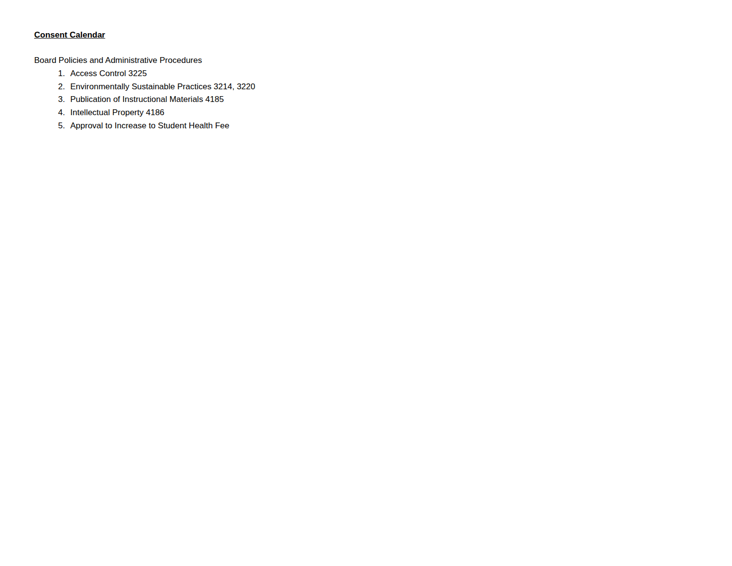Consent Calendar
Board Policies and Administrative Procedures
Access Control 3225
Environmentally Sustainable Practices 3214, 3220
Publication of Instructional Materials 4185
Intellectual Property 4186
Approval to Increase to Student Health Fee